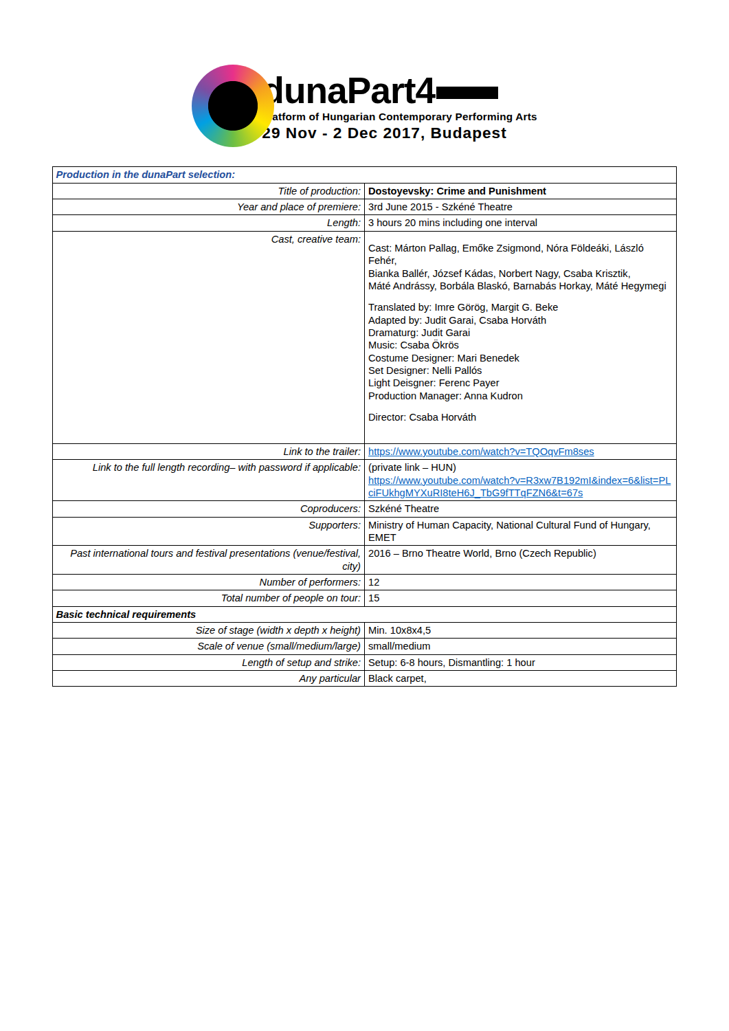dunaPart4
Platform of Hungarian Contemporary Performing Arts
29 Nov - 2 Dec 2017, Budapest
| Production in the dunaPart selection: |
| Title of production: | Dostoyevsky: Crime and Punishment |
| Year and place of premiere: | 3rd June 2015 - Szkéné Theatre |
| Length: | 3 hours 20 mins including one interval |
| Cast, creative team: | Cast: Márton Pallag, Emőke Zsigmond, Nóra Földeáki, László Fehér, Bianka Ballér, József Kádas, Norbert Nagy, Csaba Krisztik, Máté Andrássy, Borbála Blaskó, Barnabás Horkay, Máté Hegymegi Translated by: Imre Görög, Margit G. Beke Adapted by: Judit Garai, Csaba Horváth Dramaturg: Judit Garai Music: Csaba Ökrös Costume Designer: Mari Benedek Set Designer: Nelli Pallós Light Deisgner: Ferenc Payer Production Manager: Anna Kudron Director: Csaba Horváth |
| Link to the trailer: | https://www.youtube.com/watch?v=TQOqvFm8ses |
| Link to the full length recording– with password if applicable: | (private link – HUN) https://www.youtube.com/watch?v=R3xw7B192mI&index=6&list=PLciFUkhgMYXuRI8teH6J_TbG9fTTqFZN6&t=67s |
| Coproducers: | Szkéné Theatre |
| Supporters: | Ministry of Human Capacity, National Cultural Fund of Hungary, EMET |
| Past international tours and festival presentations (venue/festival, city) | 2016 – Brno Theatre World, Brno (Czech Republic) |
| Number of performers: | 12 |
| Total number of people on tour: | 15 |
| Basic technical requirements |
| Size of stage (width x depth x height) | Min. 10x8x4,5 |
| Scale of venue (small/medium/large) | small/medium |
| Length of setup and strike: | Setup: 6-8 hours, Dismantling: 1 hour |
| Any particular | Black carpet, |